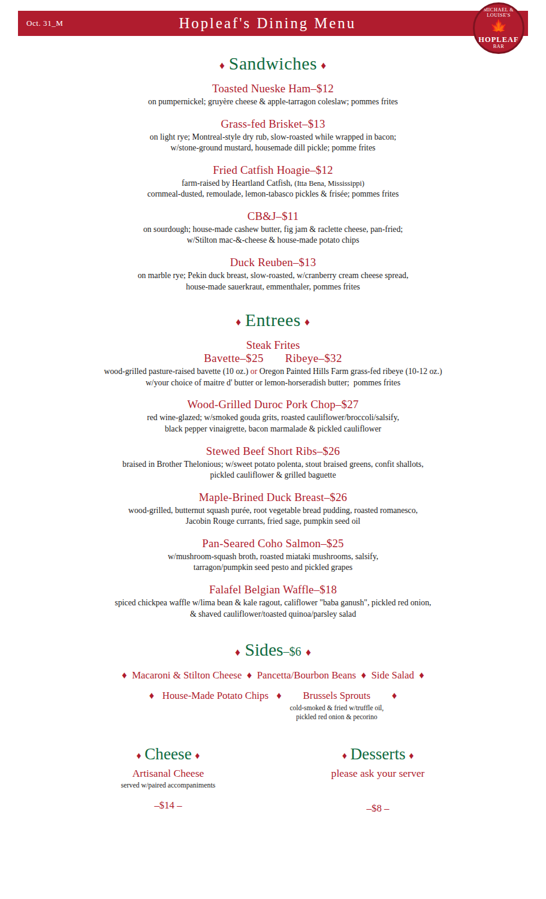Oct. 31_M
Hopleaf's Dining Menu
Michael & Louise's 🍁 HOPLEAF Bar
♦Sandwiches♦
Toasted Nueske Ham–$12
on pumpernickel; gruyère cheese & apple‑tarragon coleslaw; pommes frites
Grass‑fed Brisket–$13
on light rye; Montreal‑style dry rub, slow‑roasted while wrapped in bacon;
w/stone‑ground mustard, housemade dill pickle; pomme frites
Fried Catfish Hoagie–$12
farm‑raised by Heartland Catfish, (Itta Bena, Mississippi)
cornmeal‑dusted, remoulade, lemon‑tabasco pickles & frisée; pommes frites
CB&J–$11
on sourdough; house‑made cashew butter, fig jam & raclette cheese, pan‑fried;
w/Stilton mac‑&‑cheese & house‑made potato chips
Duck Reuben–$13
on marble rye; Pekin duck breast, slow‑roasted, w/cranberry cream cheese spread,
house‑made sauerkraut, emmenthaler, pommes frites
♦Entrees♦
Steak Frites
Bavette–$25 Ribeye–$32
wood‑grilled pasture‑raised bavette (10 oz.) or Oregon Painted Hills Farm grass‑fed ribeye (10‑12 oz.)
w/your choice of maitre d' butter or lemon‑horseradish butter; pommes frites
Wood‑Grilled Duroc Pork Chop–$27
red wine‑glazed; w/smoked gouda grits, roasted cauliflower/broccoli/salsify,
black pepper vinaigrette, bacon marmalade & pickled cauliflower
Stewed Beef Short Ribs–$26
braised in Brother Thelonious; w/sweet potato polenta, stout braised greens, confit shallots,
pickled cauliflower & grilled baguette
Maple‑Brined Duck Breast–$26
wood‑grilled, butternut squash purée, root vegetable bread pudding, roasted romanesco,
Jacobin Rouge currants, fried sage, pumpkin seed oil
Pan‑Seared Coho Salmon–$25
w/mushroom‑squash broth, roasted miataki mushrooms, salsify,
tarragon/pumpkin seed pesto and pickled grapes
Falafel Belgian Waffle–$18
spiced chickpea waffle w/lima bean & kale ragout, califlower "baba ganush", pickled red onion,
& shaved cauliflower/toasted quinoa/parsley salad
♦ Sides–$6 ♦
♦Macaroni & Stilton Cheese♦Pancetta/Bourbon Beans♦Side Salad♦
♦
House‑Made Potato Chips
♦
Brussels Sprouts cold‑smoked & fried w/truffle oil,
pickled red onion & pecorino
♦
♦Cheese♦
Artisanal Cheese
served w/paired accompaniments
–$14 –
♦Desserts♦
please ask your server
–$8 –